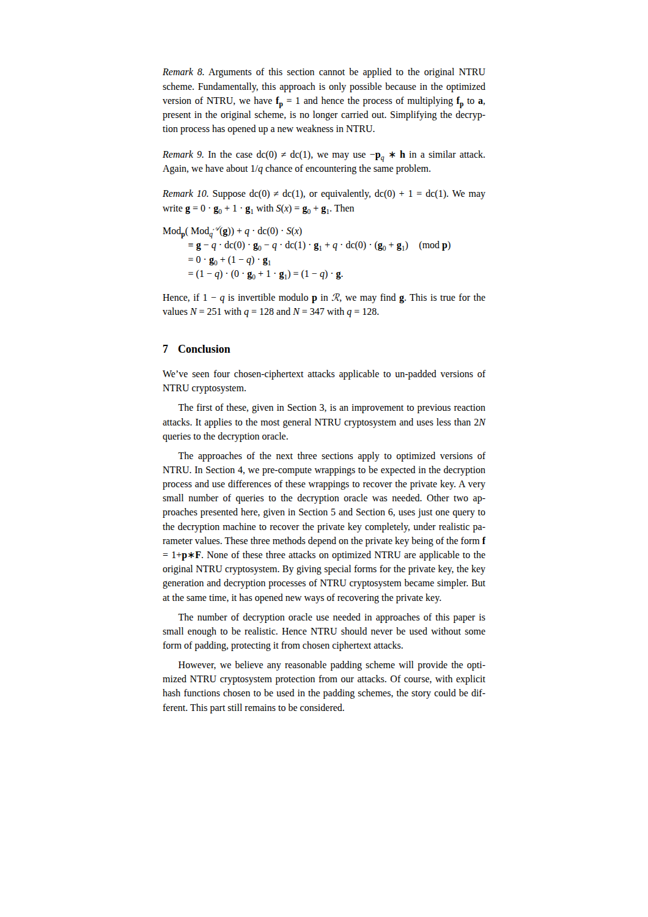Remark 8. Arguments of this section cannot be applied to the original NTRU scheme. Fundamentally, this approach is only possible because in the optimized version of NTRU, we have fp = 1 and hence the process of multiplying fp to a, present in the original scheme, is no longer carried out. Simplifying the decryption process has opened up a new weakness in NTRU.
Remark 9. In the case dc(0) ≠ dc(1), we may use −pq ∗ h in a similar attack. Again, we have about 1/q chance of encountering the same problem.
Remark 10. Suppose dc(0) ≠ dc(1), or equivalently, dc(0) + 1 = dc(1). We may write g = 0 · g0 + 1 · g1 with S(x) = g0 + g1. Then
Modp( Modq𝒜(g)) + q · dc(0) · S(x) ≡ g − q · dc(0) · g0 − q · dc(1) · g1 + q · dc(0) · (g0 + g1) (mod p) = 0 · g0 + (1 − q) · g1 = (1 − q) · (0 · g0 + 1 · g1) = (1 − q) · g.
Hence, if 1 − q is invertible modulo p in ℛ, we may find g. This is true for the values N = 251 with q = 128 and N = 347 with q = 128.
7 Conclusion
We’ve seen four chosen-ciphertext attacks applicable to un-padded versions of NTRU cryptosystem.
The first of these, given in Section 3, is an improvement to previous reaction attacks. It applies to the most general NTRU cryptosystem and uses less than 2N queries to the decryption oracle.
The approaches of the next three sections apply to optimized versions of NTRU. In Section 4, we pre-compute wrappings to be expected in the decryption process and use differences of these wrappings to recover the private key. A very small number of queries to the decryption oracle was needed. Other two approaches presented here, given in Section 5 and Section 6, uses just one query to the decryption machine to recover the private key completely, under realistic parameter values. These three methods depend on the private key being of the form f = 1+p∗F. None of these three attacks on optimized NTRU are applicable to the original NTRU cryptosystem. By giving special forms for the private key, the key generation and decryption processes of NTRU cryptosystem became simpler. But at the same time, it has opened new ways of recovering the private key.
The number of decryption oracle use needed in approaches of this paper is small enough to be realistic. Hence NTRU should never be used without some form of padding, protecting it from chosen ciphertext attacks.
However, we believe any reasonable padding scheme will provide the optimized NTRU cryptosystem protection from our attacks. Of course, with explicit hash functions chosen to be used in the padding schemes, the story could be different. This part still remains to be considered.